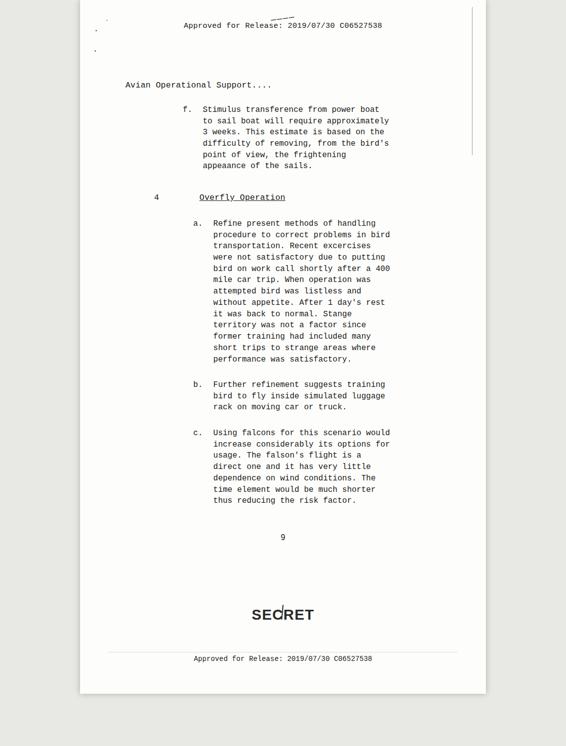———— Approved for Release: 2019/07/30 C06527538
Avian Operational Support....
f. Stimulus transference from power boat to sail boat will require approximately 3 weeks. This estimate is based on the difficulty of removing, from the bird's point of view, the frightening appeaance of the sails.
4 Overfly Operation
a. Refine present methods of handling procedure to correct problems in bird transportation. Recent excercises were not satisfactory due to putting bird on work call shortly after a 400 mile car trip. When operation was attempted bird was listless and without appetite. After 1 day's rest it was back to normal. Stange territory was not a factor since former training had included many short trips to strange areas where performance was satisfactory.
b. Further refinement suggests training bird to fly inside simulated luggage rack on moving car or truck.
c. Using falcons for this scenario would increase considerably its options for usage. The falson's flight is a direct one and it has very little dependence on wind conditions. The time element would be much shorter thus reducing the risk factor.
9
∕ SECRET
Approved for Release: 2019/07/30 C06527538